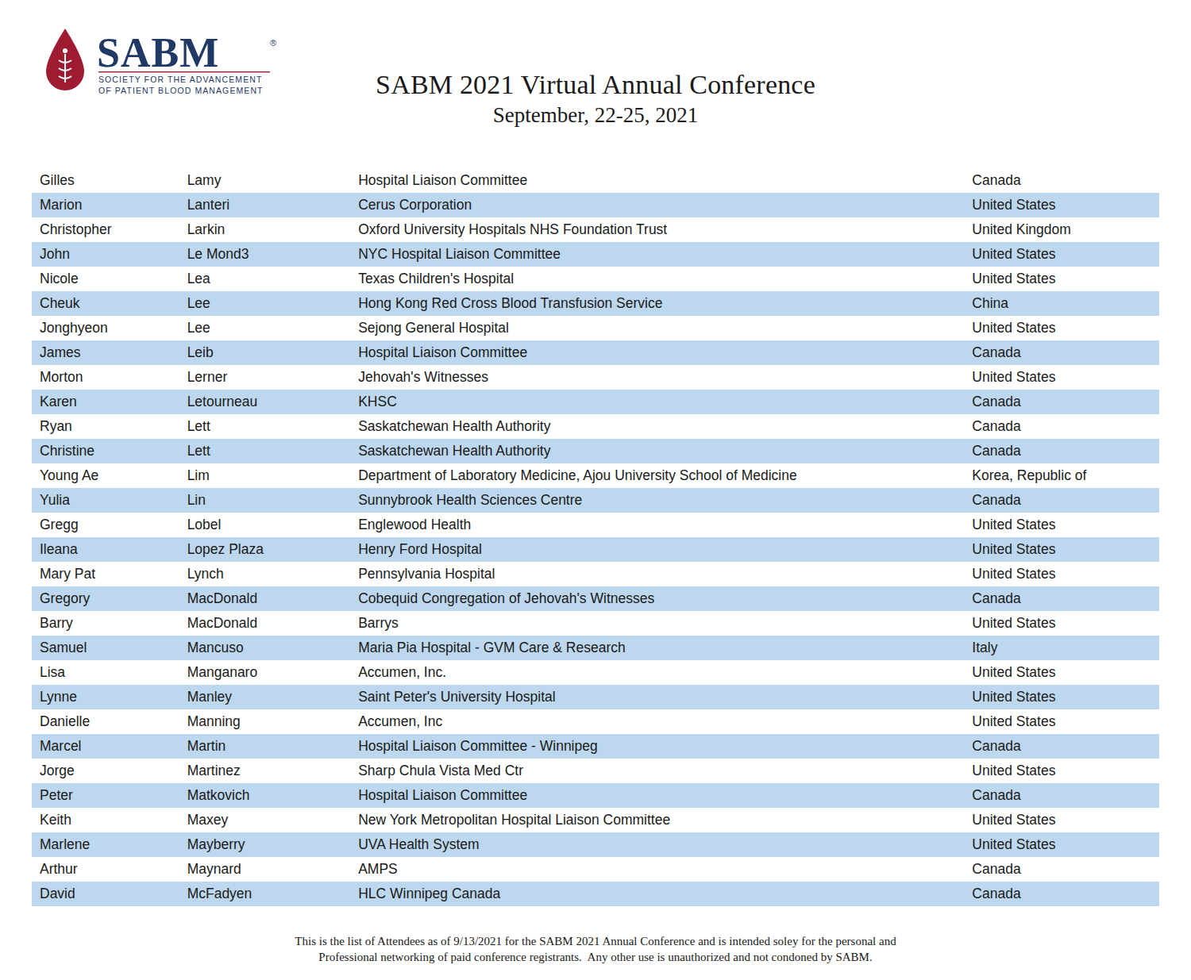SABM ® SOCIETY FOR THE ADVANCEMENT OF PATIENT BLOOD MANAGEMENT
SABM 2021 Virtual Annual Conference
September, 22-25, 2021
| Gilles | Lamy | Hospital Liaison Committee | Canada |
| Marion | Lanteri | Cerus Corporation | United States |
| Christopher | Larkin | Oxford University Hospitals NHS Foundation Trust | United Kingdom |
| John | Le Mond3 | NYC Hospital Liaison Committee | United States |
| Nicole | Lea | Texas Children's Hospital | United States |
| Cheuk | Lee | Hong Kong Red Cross Blood Transfusion Service | China |
| Jonghyeon | Lee | Sejong General Hospital | United States |
| James | Leib | Hospital Liaison Committee | Canada |
| Morton | Lerner | Jehovah's Witnesses | United States |
| Karen | Letourneau | KHSC | Canada |
| Ryan | Lett | Saskatchewan Health Authority | Canada |
| Christine | Lett | Saskatchewan Health Authority | Canada |
| Young Ae | Lim | Department of Laboratory Medicine, Ajou University School of Medicine | Korea, Republic of |
| Yulia | Lin | Sunnybrook Health Sciences Centre | Canada |
| Gregg | Lobel | Englewood Health | United States |
| Ileana | Lopez Plaza | Henry Ford Hospital | United States |
| Mary Pat | Lynch | Pennsylvania Hospital | United States |
| Gregory | MacDonald | Cobequid Congregation of Jehovah's Witnesses | Canada |
| Barry | MacDonald | Barrys | United States |
| Samuel | Mancuso | Maria Pia Hospital - GVM Care & Research | Italy |
| Lisa | Manganaro | Accumen, Inc. | United States |
| Lynne | Manley | Saint Peter's University Hospital | United States |
| Danielle | Manning | Accumen, Inc | United States |
| Marcel | Martin | Hospital Liaison Committee - Winnipeg | Canada |
| Jorge | Martinez | Sharp Chula Vista Med Ctr | United States |
| Peter | Matkovich | Hospital Liaison Committee | Canada |
| Keith | Maxey | New York Metropolitan Hospital Liaison Committee | United States |
| Marlene | Mayberry | UVA Health System | United States |
| Arthur | Maynard | AMPS | Canada |
| David | McFadyen | HLC Winnipeg Canada | Canada |
This is the list of Attendees as of 9/13/2021 for the SABM 2021 Annual Conference and is intended soley for the personal and
Professional networking of paid conference registrants. Any other use is unauthorized and not condoned by SABM.